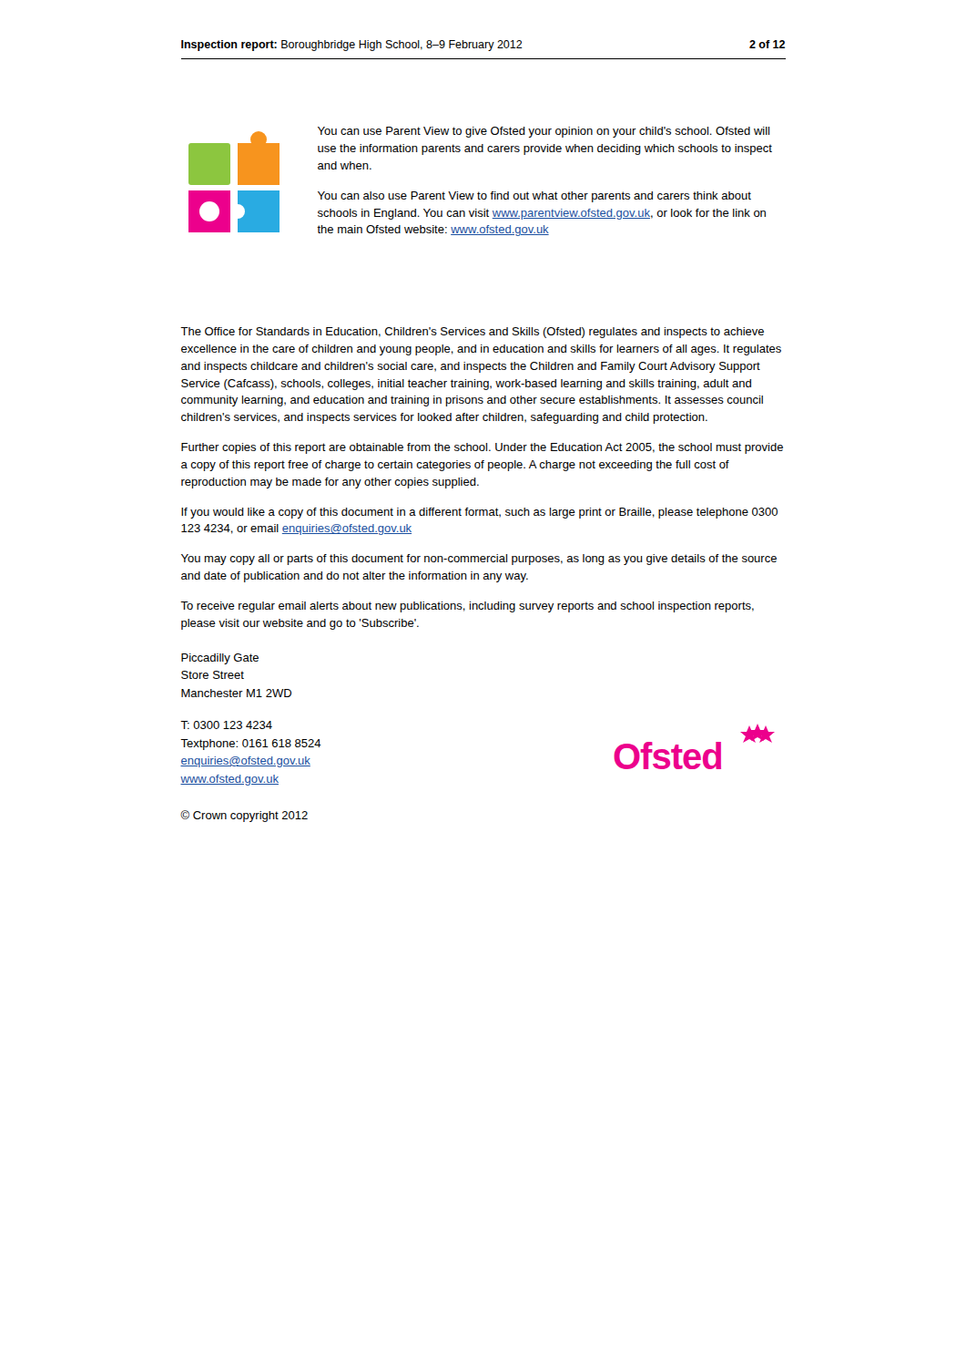Inspection report: Boroughbridge High School, 8–9 February 2012
2 of 12
Parent View
You can use Parent View to give Ofsted your opinion on your child's school. Ofsted will use the information parents and carers provide when deciding which schools to inspect and when.
You can also use Parent View to find out what other parents and carers think about schools in England. You can visit www.parentview.ofsted.gov.uk, or look for the link on the main Ofsted website: www.ofsted.gov.uk
The Office for Standards in Education, Children's Services and Skills (Ofsted) regulates and inspects to achieve excellence in the care of children and young people, and in education and skills for learners of all ages. It regulates and inspects childcare and children's social care, and inspects the Children and Family Court Advisory Support Service (Cafcass), schools, colleges, initial teacher training, work-based learning and skills training, adult and community learning, and education and training in prisons and other secure establishments. It assesses council children's services, and inspects services for looked after children, safeguarding and child protection.
Further copies of this report are obtainable from the school. Under the Education Act 2005, the school must provide a copy of this report free of charge to certain categories of people. A charge not exceeding the full cost of reproduction may be made for any other copies supplied.
If you would like a copy of this document in a different format, such as large print or Braille, please telephone 0300 123 4234, or email enquiries@ofsted.gov.uk
You may copy all or parts of this document for non-commercial purposes, as long as you give details of the source and date of publication and do not alter the information in any way.
To receive regular email alerts about new publications, including survey reports and school inspection reports, please visit our website and go to 'Subscribe'.
Piccadilly Gate
Store Street
Manchester M1 2WD
T: 0300 123 4234
Textphone: 0161 618 8524
enquiries@ofsted.gov.uk
www.ofsted.gov.uk
Ofsted
© Crown copyright 2012